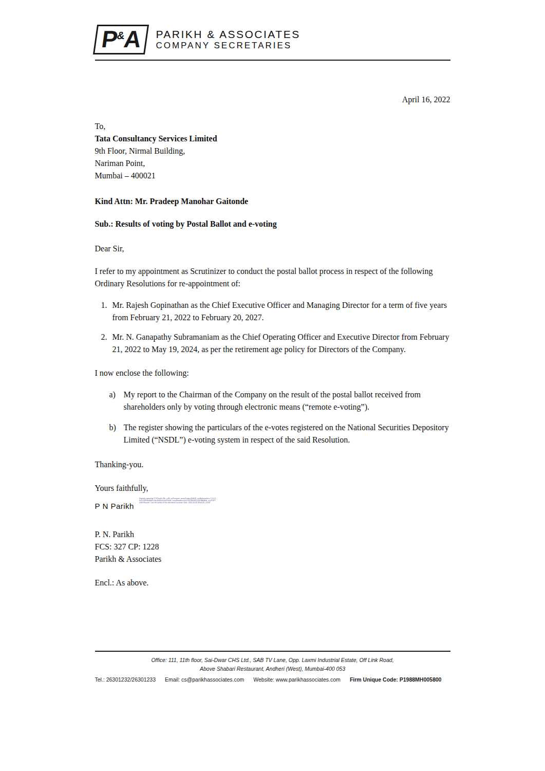P&A
Parikh & Associates
Company Secretaries
April 16, 2022
To,
Tata Consultancy Services Limited
9th Floor, Nirmal Building,
Nariman Point,
Mumbai – 400021
Kind Attn: Mr. Pradeep Manohar Gaitonde
Sub.: Results of voting by Postal Ballot and e-voting
Dear Sir,
I refer to my appointment as Scrutinizer to conduct the postal ballot process in respect of the following Ordinary Resolutions for re-appointment of:
Mr. Rajesh Gopinathan as the Chief Executive Officer and Managing Director for a term of five years from February 21, 2022 to February 20, 2027.
Mr. N. Ganapathy Subramaniam as the Chief Operating Officer and Executive Director from February 21, 2022 to May 19, 2024, as per the retirement age policy for Directors of the Company.
I now enclose the following:
a) My report to the Chairman of the Company on the result of the postal ballot received from shareholders only by voting through electronic means (“remote e-voting”).
b) The register showing the particulars of the e-votes registered on the National Securities Depository Limited (“NSDL”) e-voting system in respect of the said Resolution.
Thanking-you.
Yours faithfully,
P N Parikh Digitally signed by P N Parikh DN: c=IN, o=Personal, postalCode=400018, st=Maharashtra, 2.5.4.20=0c1f4f7ba0b0f1c2bcd5d3a5a1a419a0b, serialNumber=0a2c9f1f7f8e3f1122b7f8b4b5b, cn=P N Parikh Reason: I am the author of this document Location: Date: 2022.04.16 18:44:45 +05'30'
P. N. Parikh
FCS: 327 CP: 1228
Parikh & Associates
Encl.: As above.
Office: 111, 11th floor, Sai-Dwar CHS Ltd., SAB TV Lane, Opp. Laxmi Industrial Estate, Off Link Road,
Above Shabari Restaurant, Andheri (West), Mumbai-400 053
Tel.: 26301232/26301233 Email: cs@parikhassociates.com Website: www.parikhassociates.com Firm Unique Code: P1988MH005800